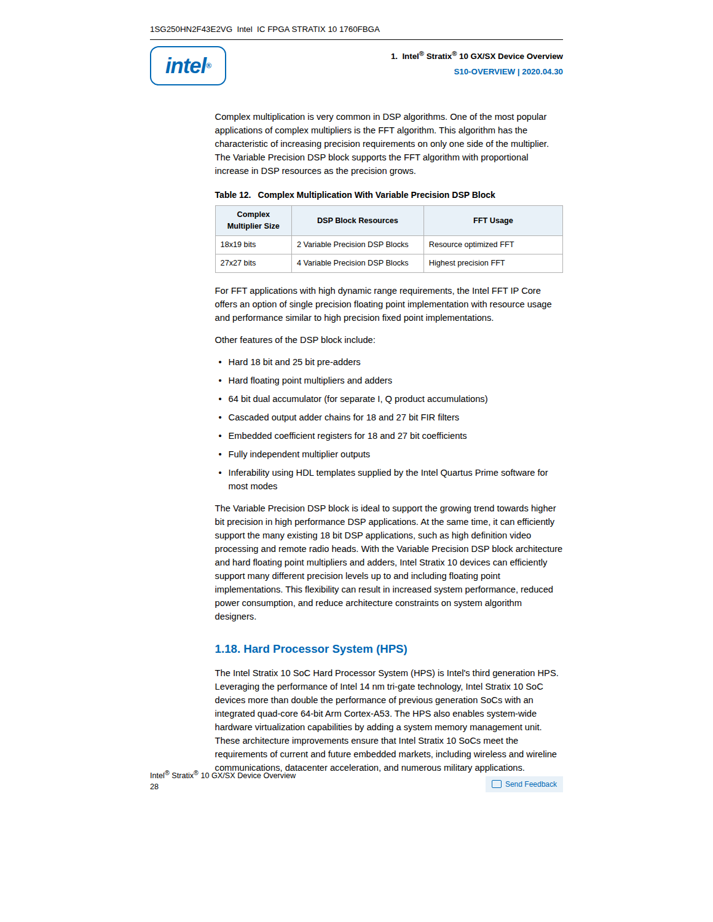1SG250HN2F43E2VG Intel IC FPGA STRATIX 10 1760FBGA
intel®
1. Intel® Stratix® 10 GX/SX Device Overview
S10-OVERVIEW | 2020.04.30
Complex multiplication is very common in DSP algorithms. One of the most popular applications of complex multipliers is the FFT algorithm. This algorithm has the characteristic of increasing precision requirements on only one side of the multiplier. The Variable Precision DSP block supports the FFT algorithm with proportional increase in DSP resources as the precision grows.
Table 12. Complex Multiplication With Variable Precision DSP Block
| Complex Multiplier Size | DSP Block Resources | FFT Usage |
| --- | --- | --- |
| 18x19 bits | 2 Variable Precision DSP Blocks | Resource optimized FFT |
| 27x27 bits | 4 Variable Precision DSP Blocks | Highest precision FFT |
For FFT applications with high dynamic range requirements, the Intel FFT IP Core offers an option of single precision floating point implementation with resource usage and performance similar to high precision fixed point implementations.
Other features of the DSP block include:
Hard 18 bit and 25 bit pre-adders
Hard floating point multipliers and adders
64 bit dual accumulator (for separate I, Q product accumulations)
Cascaded output adder chains for 18 and 27 bit FIR filters
Embedded coefficient registers for 18 and 27 bit coefficients
Fully independent multiplier outputs
Inferability using HDL templates supplied by the Intel Quartus Prime software for most modes
The Variable Precision DSP block is ideal to support the growing trend towards higher bit precision in high performance DSP applications. At the same time, it can efficiently support the many existing 18 bit DSP applications, such as high definition video processing and remote radio heads. With the Variable Precision DSP block architecture and hard floating point multipliers and adders, Intel Stratix 10 devices can efficiently support many different precision levels up to and including floating point implementations. This flexibility can result in increased system performance, reduced power consumption, and reduce architecture constraints on system algorithm designers.
1.18. Hard Processor System (HPS)
The Intel Stratix 10 SoC Hard Processor System (HPS) is Intel's third generation HPS. Leveraging the performance of Intel 14 nm tri-gate technology, Intel Stratix 10 SoC devices more than double the performance of previous generation SoCs with an integrated quad-core 64-bit Arm Cortex-A53. The HPS also enables system-wide hardware virtualization capabilities by adding a system memory management unit. These architecture improvements ensure that Intel Stratix 10 SoCs meet the requirements of current and future embedded markets, including wireless and wireline communications, datacenter acceleration, and numerous military applications.
Intel® Stratix® 10 GX/SX Device Overview
28
Send Feedback